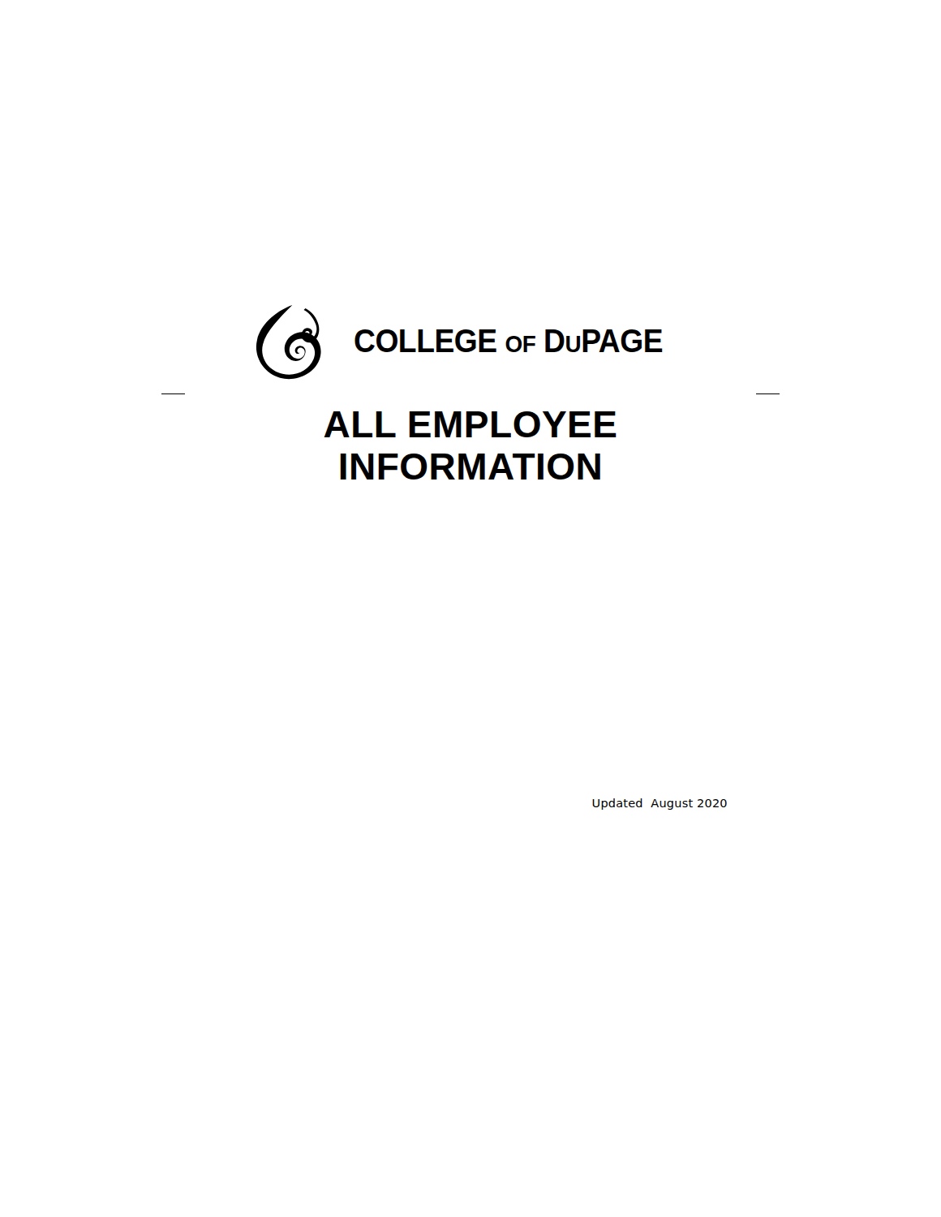COLLEGE OF DUPAGE
ALL EMPLOYEE
INFORMATION
Updated August 2020